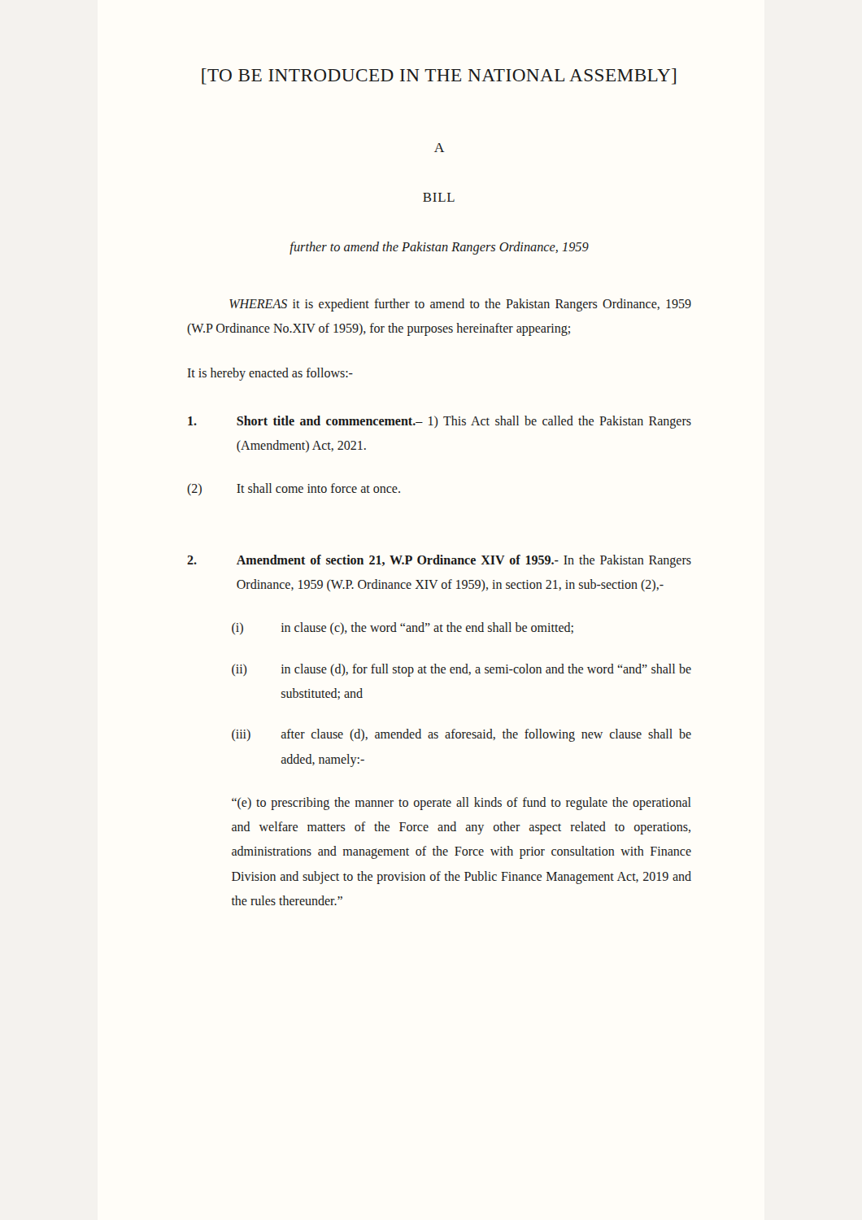[TO BE INTRODUCED IN THE NATIONAL ASSEMBLY]
A
BILL
further to amend the Pakistan Rangers Ordinance, 1959
WHEREAS it is expedient further to amend to the Pakistan Rangers Ordinance, 1959 (W.P Ordinance No.XIV of 1959), for the purposes hereinafter appearing;
It is hereby enacted as follows:-
1.
Short title and commencement.– 1) This Act shall be called the Pakistan Rangers (Amendment) Act, 2021.
(2)
It shall come into force at once.
2.
Amendment of section 21, W.P Ordinance XIV of 1959.- In the Pakistan Rangers Ordinance, 1959 (W.P. Ordinance XIV of 1959), in section 21, in sub-section (2),-
(i) in clause (c), the word “and” at the end shall be omitted;
(ii) in clause (d), for full stop at the end, a semi-colon and the word “and” shall be substituted; and
(iii) after clause (d), amended as aforesaid, the following new clause shall be added, namely:-
“(e) to prescribing the manner to operate all kinds of fund to regulate the operational and welfare matters of the Force and any other aspect related to operations, administrations and management of the Force with prior consultation with Finance Division and subject to the provision of the Public Finance Management Act, 2019 and the rules thereunder.”